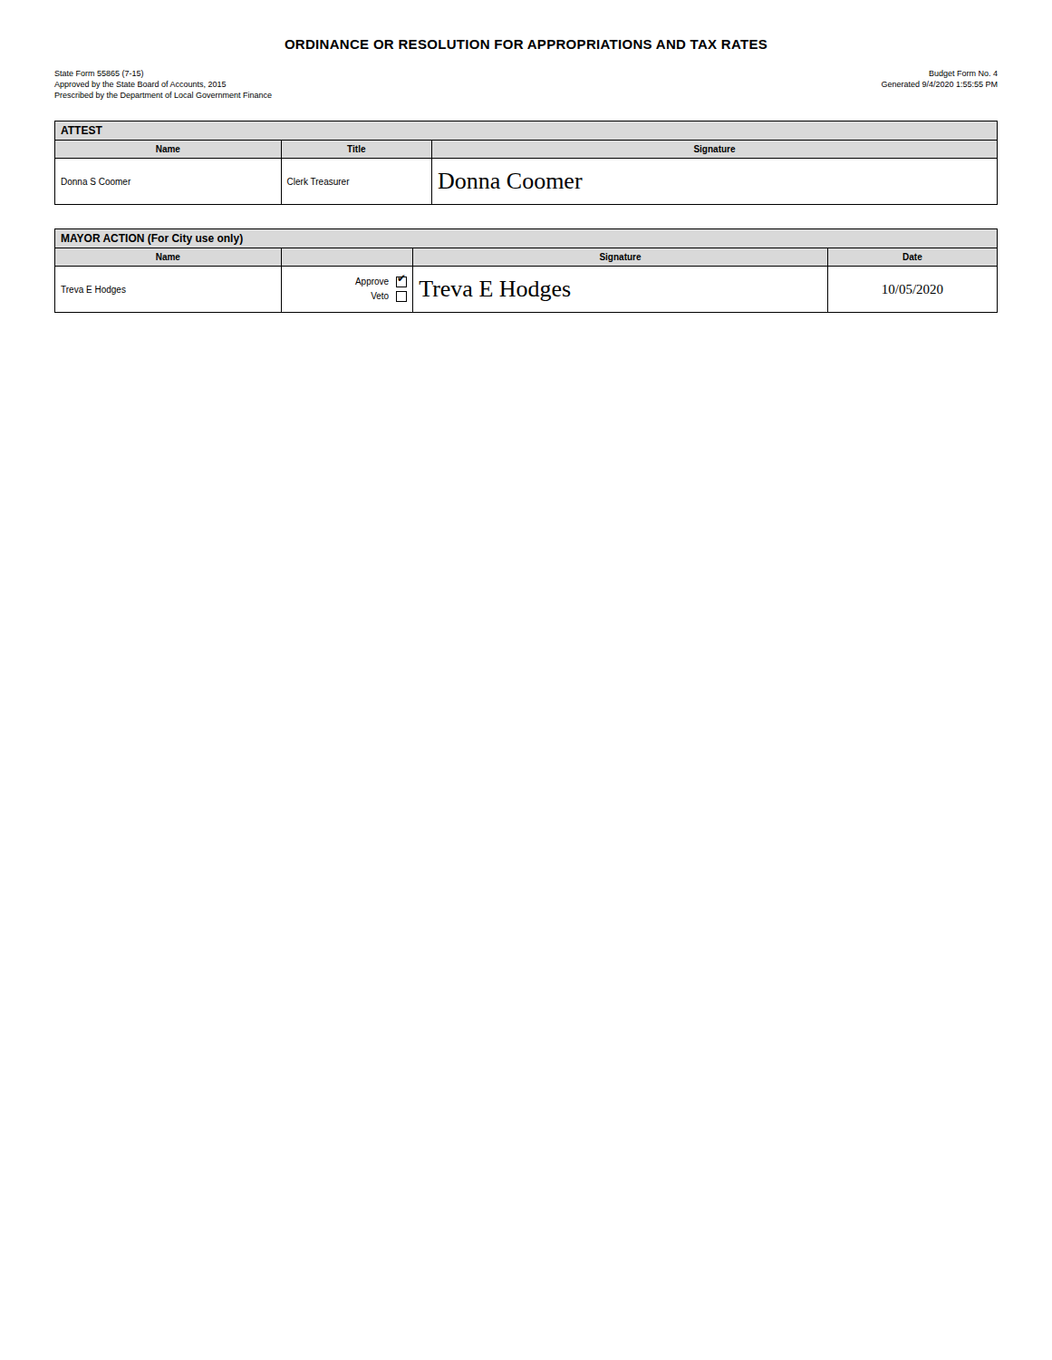ORDINANCE OR RESOLUTION FOR APPROPRIATIONS AND TAX RATES
State Form 55865 (7-15)
Approved by the State Board of Accounts, 2015
Prescribed by the Department of Local Government Finance
Budget Form No. 4
Generated 9/4/2020 1:55:55 PM
ATTEST
| Name | Title | Signature |
| --- | --- | --- |
| Donna S Coomer | Clerk Treasurer | Donna Coomer |
MAYOR ACTION (For City use only)
| Name | | Signature | Date |
| --- | --- | --- | --- |
| Treva E Hodges | Approve Veto | Treva E Hodges | 10/05/2020 |